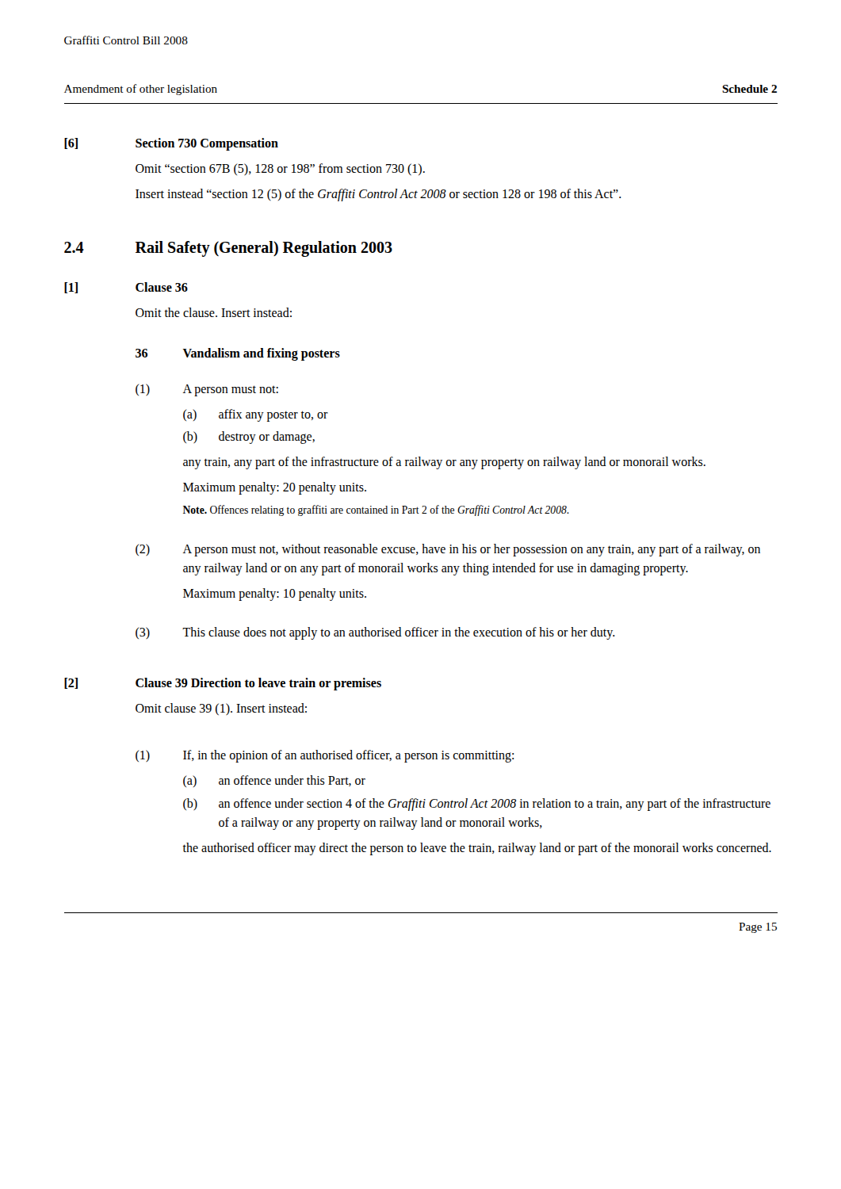Graffiti Control Bill 2008
Amendment of other legislation Schedule 2
[6]
Section 730 Compensation
Omit “section 67B (5), 128 or 198” from section 730 (1).
Insert instead “section 12 (5) of the Graffiti Control Act 2008 or section 128 or 198 of this Act”.
2.4
Rail Safety (General) Regulation 2003
[1]
Clause 36
Omit the clause. Insert instead:
36
Vandalism and fixing posters
(1)
A person must not:
(a)
affix any poster to, or
(b)
destroy or damage,
any train, any part of the infrastructure of a railway or any property on railway land or monorail works.
Maximum penalty: 20 penalty units.
Note. Offences relating to graffiti are contained in Part 2 of the Graffiti Control Act 2008.
(2)
A person must not, without reasonable excuse, have in his or her possession on any train, any part of a railway, on any railway land or on any part of monorail works any thing intended for use in damaging property.
Maximum penalty: 10 penalty units.
(3)
This clause does not apply to an authorised officer in the execution of his or her duty.
[2]
Clause 39 Direction to leave train or premises
Omit clause 39 (1). Insert instead:
(1)
If, in the opinion of an authorised officer, a person is committing:
(a)
an offence under this Part, or
(b)
an offence under section 4 of the Graffiti Control Act 2008 in relation to a train, any part of the infrastructure of a railway or any property on railway land or monorail works,
the authorised officer may direct the person to leave the train, railway land or part of the monorail works concerned.
Page 15